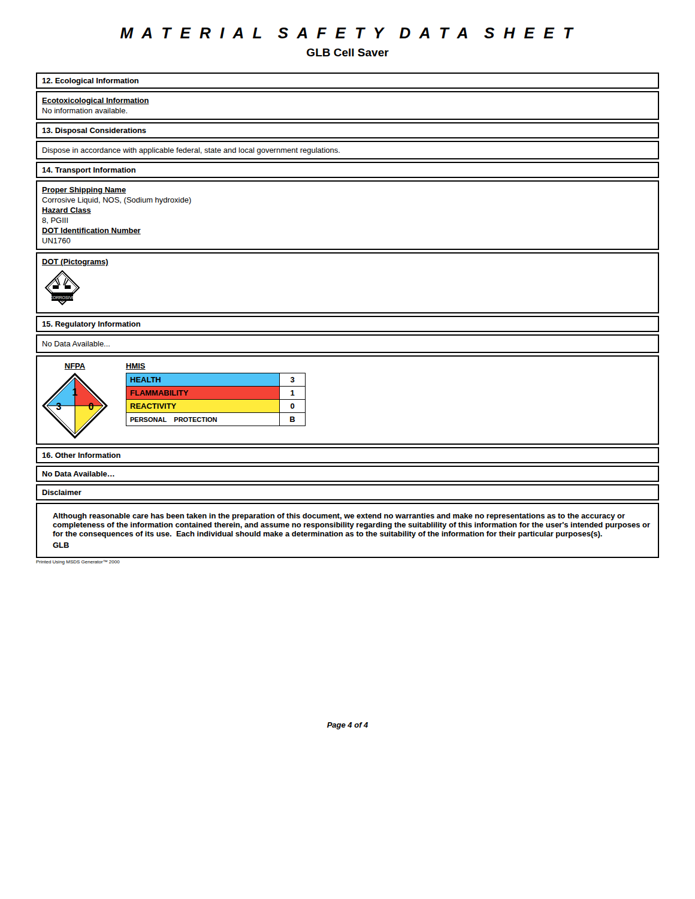M A T E R I A L S A F E T Y D A T A S H E E T
GLB Cell Saver
12. Ecological Information
Ecotoxicological Information
No information available.
13. Disposal Considerations
Dispose in accordance with applicable federal, state and local government regulations.
14. Transport Information
Proper Shipping Name
Corrosive Liquid, NOS, (Sodium hydroxide)
Hazard Class
8, PGIII
DOT Identification Number
UN1760
DOT (Pictograms)
CORROSIVE
15. Regulatory Information
No Data Available...
NFPA
1 3 0
HMIS
| HEALTH | 3 |
| FLAMMABILITY | 1 |
| REACTIVITY | 0 |
| PERSONAL PROTECTION | B |
16. Other Information
No Data Available…
Disclaimer
Although reasonable care has been taken in the preparation of this document, we extend no warranties and make no representations as to the accuracy or completeness of the information contained therein, and assume no responsibility regarding the suitablility of this information for the user's intended purposes or for the consequences of its use. Each individual should make a determination as to the suitability of the information for their particular purposes(s).
GLB
Printed Using MSDS Generator™ 2000
Page 4 of 4